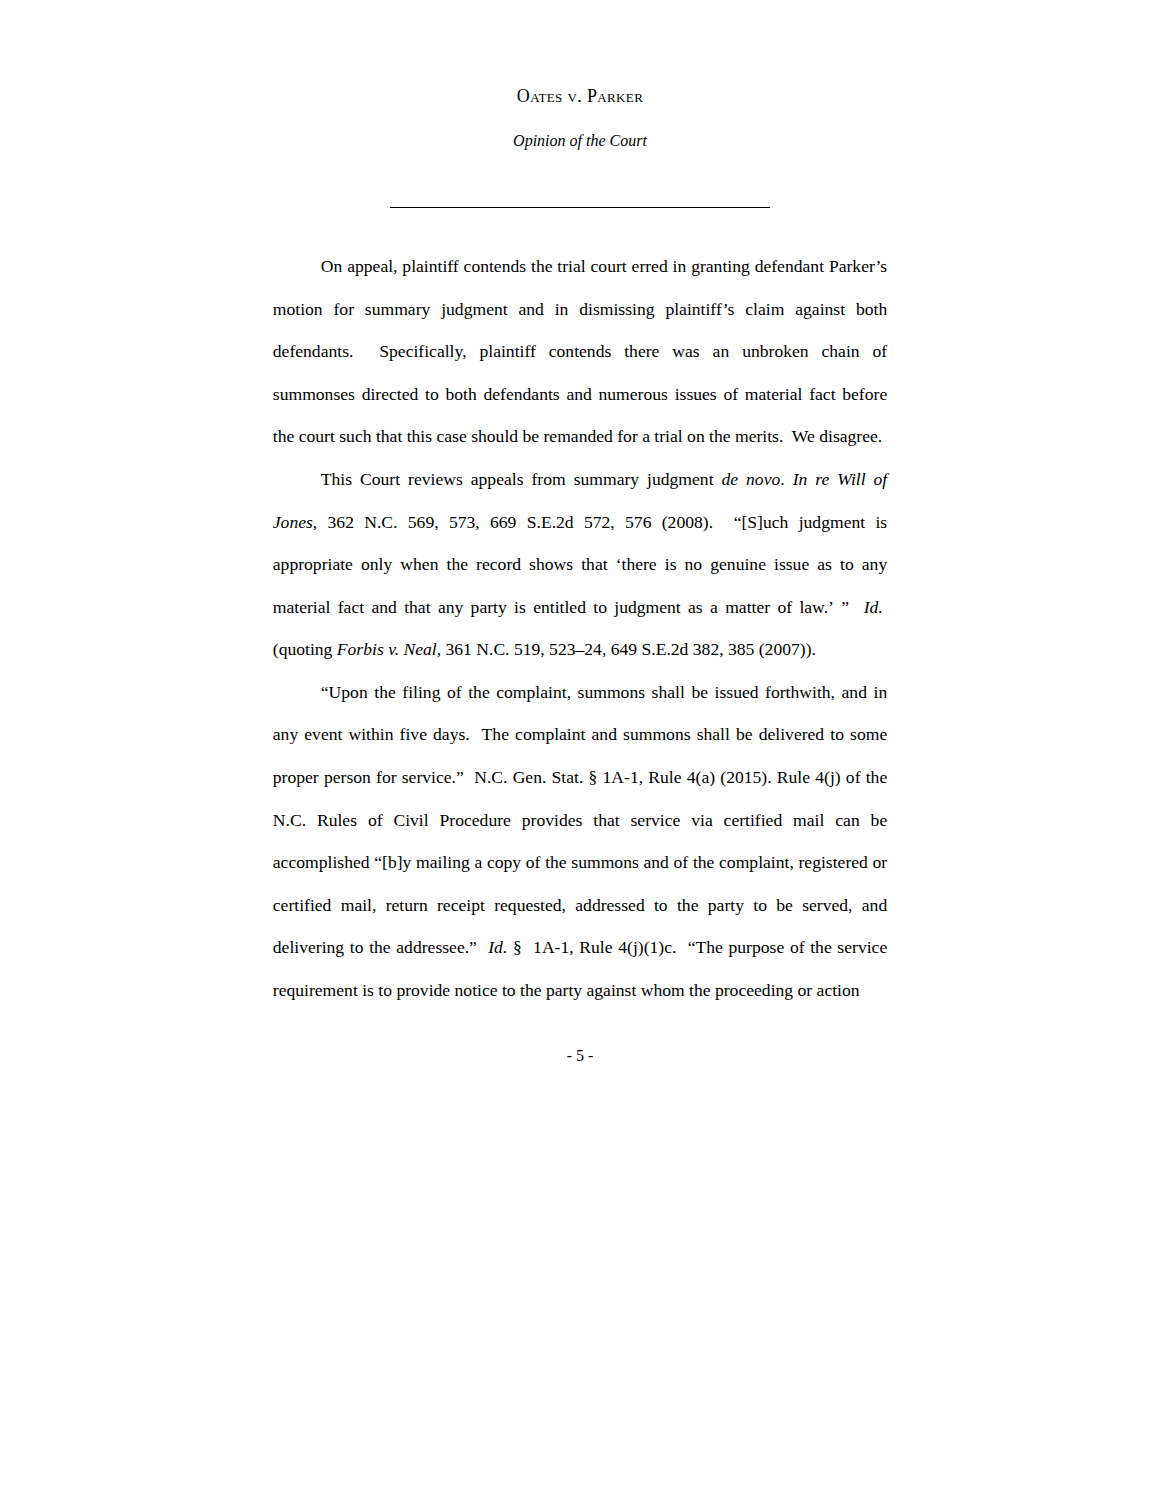Oates v. Parker
Opinion of the Court
On appeal, plaintiff contends the trial court erred in granting defendant Parker’s motion for summary judgment and in dismissing plaintiff’s claim against both defendants. Specifically, plaintiff contends there was an unbroken chain of summonses directed to both defendants and numerous issues of material fact before the court such that this case should be remanded for a trial on the merits. We disagree.
This Court reviews appeals from summary judgment de novo. In re Will of Jones, 362 N.C. 569, 573, 669 S.E.2d 572, 576 (2008). “[S]uch judgment is appropriate only when the record shows that ‘there is no genuine issue as to any material fact and that any party is entitled to judgment as a matter of law.’ ” Id. (quoting Forbis v. Neal, 361 N.C. 519, 523–24, 649 S.E.2d 382, 385 (2007)).
“Upon the filing of the complaint, summons shall be issued forthwith, and in any event within five days. The complaint and summons shall be delivered to some proper person for service.” N.C. Gen. Stat. § 1A-1, Rule 4(a) (2015). Rule 4(j) of the N.C. Rules of Civil Procedure provides that service via certified mail can be accomplished “[b]y mailing a copy of the summons and of the complaint, registered or certified mail, return receipt requested, addressed to the party to be served, and delivering to the addressee.” Id. § 1A-1, Rule 4(j)(1)c. “The purpose of the service requirement is to provide notice to the party against whom the proceeding or action
- 5 -